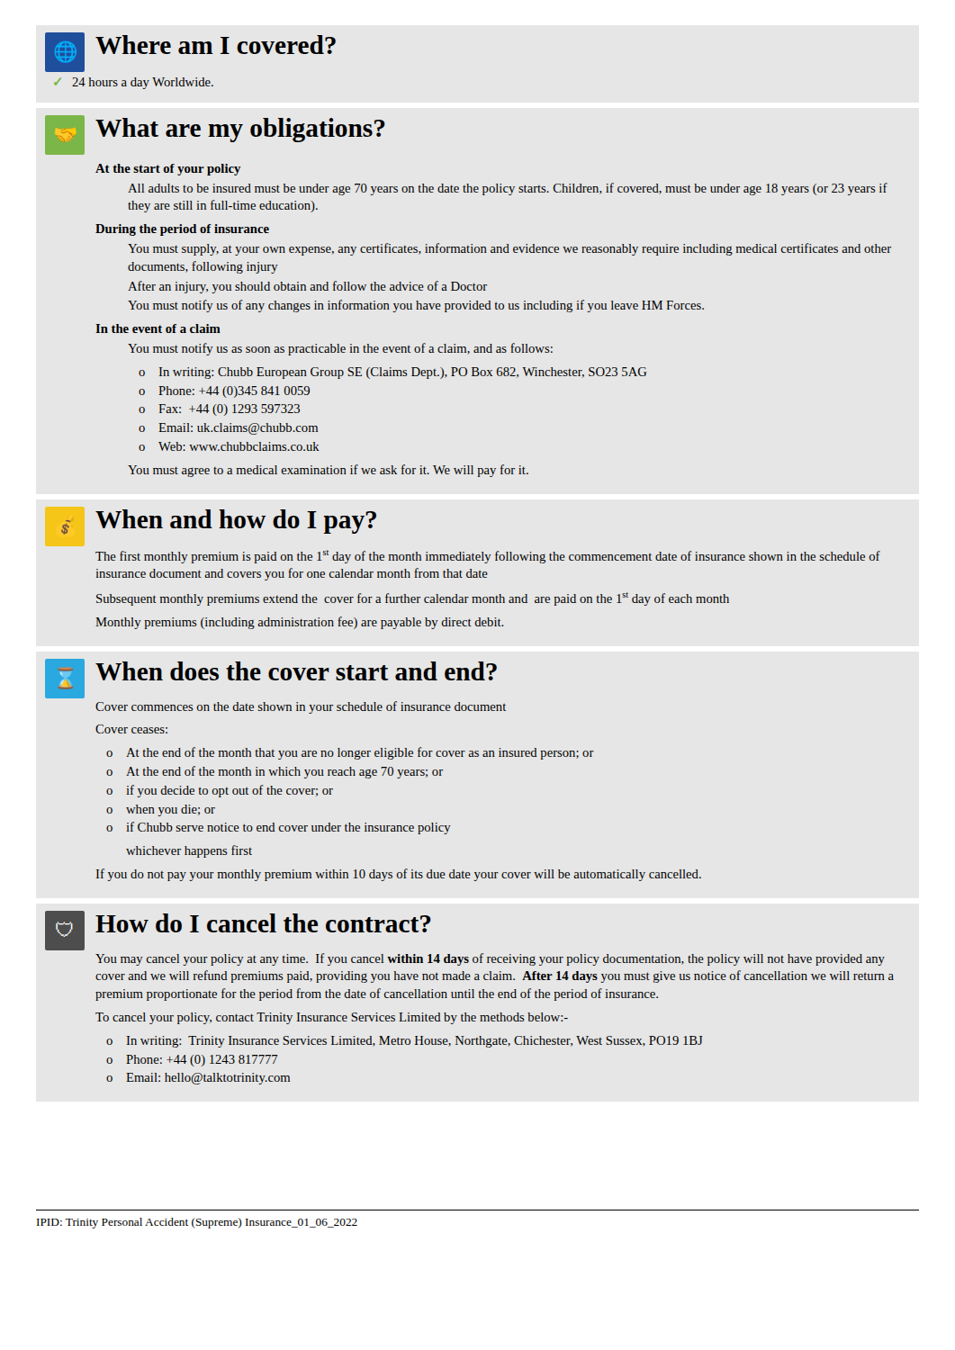🌐
Where am I covered?
24 hours a day Worldwide.
🤝
What are my obligations?
At the start of your policy
All adults to be insured must be under age 70 years on the date the policy starts. Children, if covered, must be under age 18 years (or 23 years if they are still in full-time education).
During the period of insurance
You must supply, at your own expense, any certificates, information and evidence we reasonably require including medical certificates and other documents, following injury
After an injury, you should obtain and follow the advice of a Doctor
You must notify us of any changes in information you have provided to us including if you leave HM Forces.
In the event of a claim
You must notify us as soon as practicable in the event of a claim, and as follows:
In writing: Chubb European Group SE (Claims Dept.), PO Box 682, Winchester, SO23 5AG
Phone: +44 (0)345 841 0059
Fax: +44 (0) 1293 597323
Email: uk.claims@chubb.com
Web: www.chubbclaims.co.uk
You must agree to a medical examination if we ask for it. We will pay for it.
💰
When and how do I pay?
The first monthly premium is paid on the 1st day of the month immediately following the commencement date of insurance shown in the schedule of insurance document and covers you for one calendar month from that date
Subsequent monthly premiums extend the cover for a further calendar month and are paid on the 1st day of each month
Monthly premiums (including administration fee) are payable by direct debit.
⌛
When does the cover start and end?
Cover commences on the date shown in your schedule of insurance document
Cover ceases:
At the end of the month that you are no longer eligible for cover as an insured person; or
At the end of the month in which you reach age 70 years; or
if you decide to opt out of the cover; or
when you die; or
if Chubb serve notice to end cover under the insurance policy
whichever happens first
If you do not pay your monthly premium within 10 days of its due date your cover will be automatically cancelled.
🛡
How do I cancel the contract?
You may cancel your policy at any time. If you cancel within 14 days of receiving your policy documentation, the policy will not have provided any cover and we will refund premiums paid, providing you have not made a claim. After 14 days you must give us notice of cancellation we will return a premium proportionate for the period from the date of cancellation until the end of the period of insurance.
To cancel your policy, contact Trinity Insurance Services Limited by the methods below:-
In writing: Trinity Insurance Services Limited, Metro House, Northgate, Chichester, West Sussex, PO19 1BJ
Phone: +44 (0) 1243 817777
Email: hello@talktotrinity.com
IPID: Trinity Personal Accident (Supreme) Insurance_01_06_2022